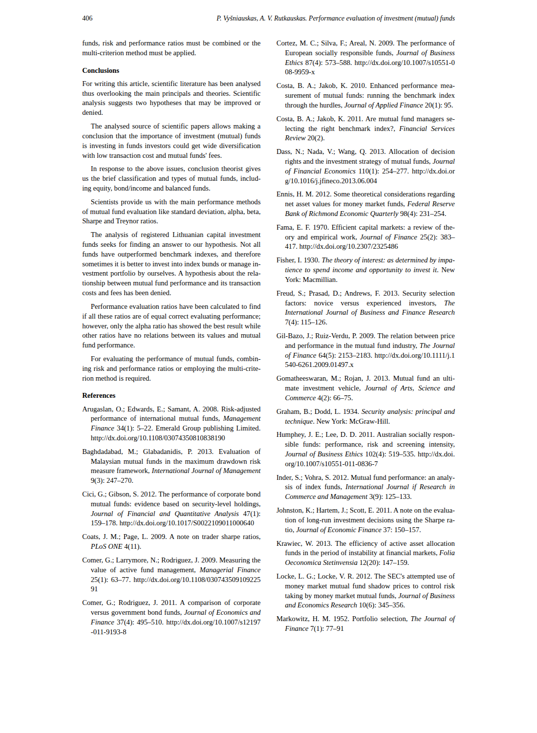406 P. Vyšniauskas, A. V. Rutkauskas. Performance evaluation of investment (mutual) funds
funds, risk and performance ratios must be combined or the multi-criterion method must be applied.
Conclusions
For writing this article, scientific literature has been analysed thus overlooking the main principals and theories. Scientific analysis suggests two hypotheses that may be improved or denied.
The analysed source of scientific papers allows making a conclusion that the importance of investment (mutual) funds is investing in funds investors could get wide diversification with low transaction cost and mutual funds' fees.
In response to the above issues, conclusion theorist gives us the brief classification and types of mutual funds, including equity, bond/income and balanced funds.
Scientists provide us with the main performance methods of mutual fund evaluation like standard deviation, alpha, beta, Sharpe and Treynor ratios.
The analysis of registered Lithuanian capital investment funds seeks for finding an answer to our hypothesis. Not all funds have outperformed benchmark indexes, and therefore sometimes it is better to invest into index bunds or manage investment portfolio by ourselves. A hypothesis about the relationship between mutual fund performance and its transaction costs and fees has been denied.
Performance evaluation ratios have been calculated to find if all these ratios are of equal correct evaluating performance; however, only the alpha ratio has showed the best result while other ratios have no relations between its values and mutual fund performance.
For evaluating the performance of mutual funds, combining risk and performance ratios or employing the multi-criterion method is required.
References
Arugaslan, O.; Edwards, E.; Samant, A. 2008. Risk-adjusted performance of international mutual funds, Management Finance 34(1): 5–22. Emerald Group publishing Limited. http://dx.doi.org/10.1108/03074350810838190
Baghdadabad, M.; Glabadanidis, P. 2013. Evaluation of Malaysian mutual funds in the maximum drawdown risk measure framework, International Journal of Management 9(3): 247–270.
Cici, G.; Gibson, S. 2012. The performance of corporate bond mutual funds: evidence based on security-level holdings, Journal of Financial and Quantitative Analysis 47(1): 159–178. http://dx.doi.org/10.1017/S0022109011000640
Coats, J. M.; Page, L. 2009. A note on trader sharpe ratios, PLoS ONE 4(11).
Comer, G.; Larrymore, N.; Rodriguez, J. 2009. Measuring the value of active fund management, Managerial Finance 25(1): 63–77. http://dx.doi.org/10.1108/03074350910922591
Comer, G.; Rodriguez, J. 2011. A comparison of corporate versus government bond funds, Journal of Economics and Finance 37(4): 495–510. http://dx.doi.org/10.1007/s12197-011-9193-8
Cortez, M. C.; Silva, F.; Areal, N. 2009. The performance of European socially responsible funds, Journal of Business Ethics 87(4): 573–588. http://dx.doi.org/10.1007/s10551-008-9959-x
Costa, B. A.; Jakob, K. 2010. Enhanced performance measurement of mutual funds: running the benchmark index through the hurdles, Journal of Applied Finance 20(1): 95.
Costa, B. A.; Jakob, K. 2011. Are mutual fund managers selecting the right benchmark index?, Financial Services Review 20(2).
Dass, N.; Nada, V.; Wang, Q. 2013. Allocation of decision rights and the investment strategy of mutual funds, Journal of Financial Economics 110(1): 254–277. http://dx.doi.org/10.1016/j.jfineco.2013.06.004
Ennis, H. M. 2012. Some theoretical considerations regarding net asset values for money market funds, Federal Reserve Bank of Richmond Economic Quarterly 98(4): 231–254.
Fama, E. F. 1970. Efficient capital markets: a review of theory and empirical work, Journal of Finance 25(2): 383–417. http://dx.doi.org/10.2307/2325486
Fisher, I. 1930. The theory of interest: as determined by impatience to spend income and opportunity to invest it. New York: Macmillian.
Freud, S.; Prasad, D.; Andrews, F. 2013. Security selection factors: novice versus experienced investors, The International Journal of Business and Finance Research 7(4): 115–126.
Gil-Bazo, J.; Ruiz-Verdu, P. 2009. The relation between price and performance in the mutual fund industry, The Journal of Finance 64(5): 2153–2183. http://dx.doi.org/10.1111/j.1540-6261.2009.01497.x
Gomatheeswaran, M.; Rojan, J. 2013. Mutual fund an ultimate investment vehicle, Journal of Arts, Science and Commerce 4(2): 66–75.
Graham, B.; Dodd, L. 1934. Security analysis: principal and technique. New York: McGraw-Hill.
Humphey, J. E.; Lee, D. D. 2011. Australian socially responsible funds: performance, risk and screening intensity, Journal of Business Ethics 102(4): 519–535. http://dx.doi.org/10.1007/s10551-011-0836-7
Inder, S.; Vohra, S. 2012. Mutual fund performance: an analysis of index funds, International Journal if Research in Commerce and Management 3(9): 125–133.
Johnston, K.; Hartem, J.; Scott, E. 2011. A note on the evaluation of long-run investment decisions using the Sharpe ratio, Journal of Economic Finance 37: 150–157.
Krawiec, W. 2013. The efficiency of active asset allocation funds in the period of instability at financial markets, Folia Oeconomica Stetinvensia 12(20): 147–159.
Locke, L. G.; Locke, V. R. 2012. The SEC's attempted use of money market mutual fund shadow prices to control risk taking by money market mutual funds, Journal of Business and Economics Research 10(6): 345–356.
Markowitz, H. M. 1952. Portfolio selection, The Journal of Finance 7(1): 77–91